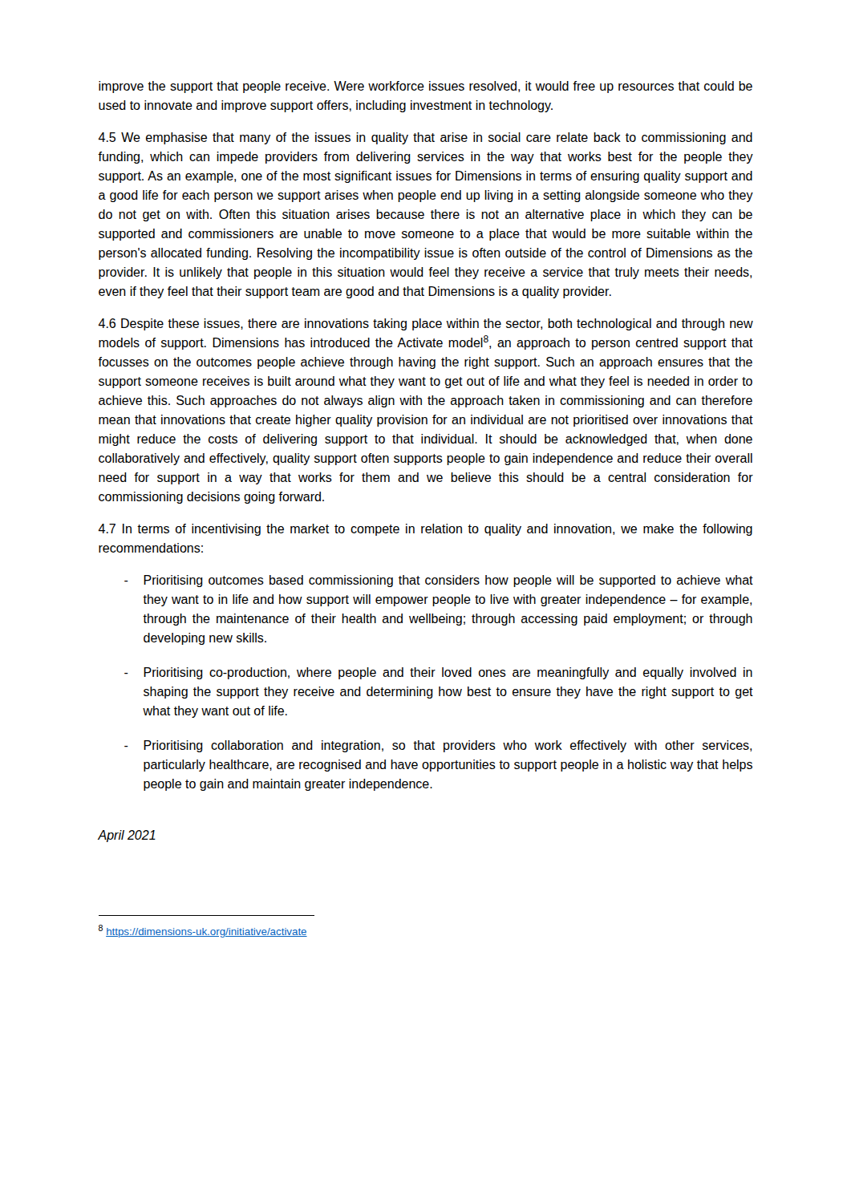improve the support that people receive. Were workforce issues resolved, it would free up resources that could be used to innovate and improve support offers, including investment in technology.
4.5 We emphasise that many of the issues in quality that arise in social care relate back to commissioning and funding, which can impede providers from delivering services in the way that works best for the people they support. As an example, one of the most significant issues for Dimensions in terms of ensuring quality support and a good life for each person we support arises when people end up living in a setting alongside someone who they do not get on with. Often this situation arises because there is not an alternative place in which they can be supported and commissioners are unable to move someone to a place that would be more suitable within the person's allocated funding. Resolving the incompatibility issue is often outside of the control of Dimensions as the provider. It is unlikely that people in this situation would feel they receive a service that truly meets their needs, even if they feel that their support team are good and that Dimensions is a quality provider.
4.6 Despite these issues, there are innovations taking place within the sector, both technological and through new models of support. Dimensions has introduced the Activate model8, an approach to person centred support that focusses on the outcomes people achieve through having the right support. Such an approach ensures that the support someone receives is built around what they want to get out of life and what they feel is needed in order to achieve this. Such approaches do not always align with the approach taken in commissioning and can therefore mean that innovations that create higher quality provision for an individual are not prioritised over innovations that might reduce the costs of delivering support to that individual. It should be acknowledged that, when done collaboratively and effectively, quality support often supports people to gain independence and reduce their overall need for support in a way that works for them and we believe this should be a central consideration for commissioning decisions going forward.
4.7 In terms of incentivising the market to compete in relation to quality and innovation, we make the following recommendations:
Prioritising outcomes based commissioning that considers how people will be supported to achieve what they want to in life and how support will empower people to live with greater independence – for example, through the maintenance of their health and wellbeing; through accessing paid employment; or through developing new skills.
Prioritising co-production, where people and their loved ones are meaningfully and equally involved in shaping the support they receive and determining how best to ensure they have the right support to get what they want out of life.
Prioritising collaboration and integration, so that providers who work effectively with other services, particularly healthcare, are recognised and have opportunities to support people in a holistic way that helps people to gain and maintain greater independence.
April 2021
8 https://dimensions-uk.org/initiative/activate